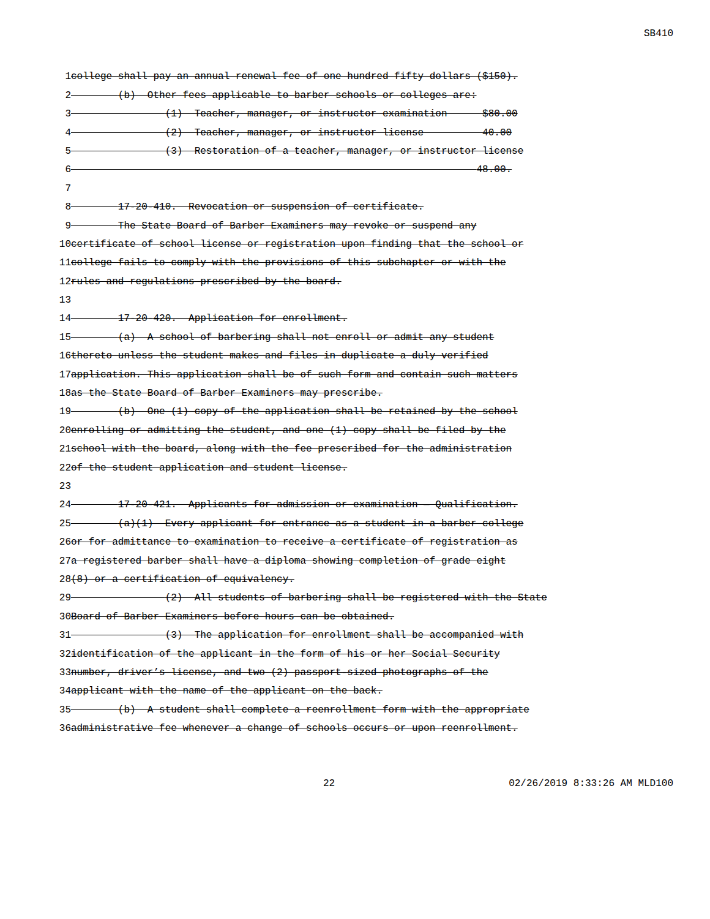SB410
| 1 | college shall pay an annual renewal fee of one hundred fifty dollars ($150). |
| 2 | (b) Other fees applicable to barber schools or colleges are: |
| 3 | (1) Teacher, manager, or instructor examination $80.00 |
| 4 | (2) Teacher, manager, or instructor license 40.00 |
| 5 | (3) Restoration of a teacher, manager, or instructor license |
| 6 | 48.00. |
| 7 | |
| 8 | 17-20-410. Revocation or suspension of certificate. |
| 9 | The State Board of Barber Examiners may revoke or suspend any |
| 10 | certificate of school license or registration upon finding that the school or |
| 11 | college fails to comply with the provisions of this subchapter or with the |
| 12 | rules and regulations prescribed by the board. |
| 13 | |
| 14 | 17-20-420. Application for enrollment. |
| 15 | (a) A school of barbering shall not enroll or admit any student |
| 16 | thereto unless the student makes and files in duplicate a duly verified |
| 17 | application. This application shall be of such form and contain such matters |
| 18 | as the State Board of Barber Examiners may prescribe. |
| 19 | (b) One (1) copy of the application shall be retained by the school |
| 20 | enrolling or admitting the student, and one (1) copy shall be filed by the |
| 21 | school with the board, along with the fee prescribed for the administration |
| 22 | of the student application and student license. |
| 23 | |
| 24 | 17-20-421. Applicants for admission or examination — Qualification. |
| 25 | (a)(1) Every applicant for entrance as a student in a barber college |
| 26 | or for admittance to examination to receive a certificate of registration as |
| 27 | a registered barber shall have a diploma showing completion of grade eight |
| 28 | (8) or a certification of equivalency. |
| 29 | (2) All students of barbering shall be registered with the State |
| 30 | Board of Barber Examiners before hours can be obtained. |
| 31 | (3) The application for enrollment shall be accompanied with |
| 32 | identification of the applicant in the form of his or her Social Security |
| 33 | number, driver’s license, and two (2) passport-sized photographs of the |
| 34 | applicant with the name of the applicant on the back. |
| 35 | (b) A student shall complete a reenrollment form with the appropriate |
| 36 | administrative fee whenever a change of schools occurs or upon reenrollment. |
22 02/26/2019 8:33:26 AM MLD100